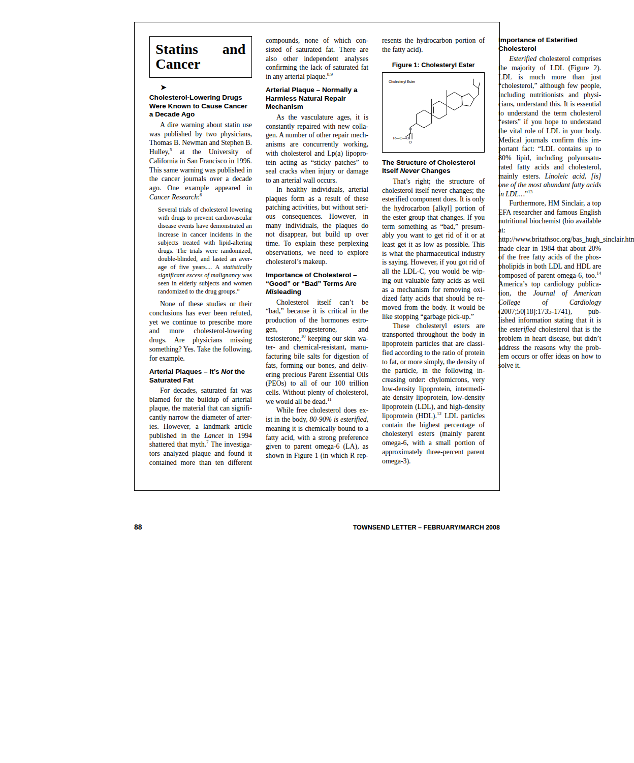Statins and Cancer
➤
Cholesterol-Lowering Drugs Were Known to Cause Cancer a Decade Ago
A dire warning about statin use was published by two physicians, Thomas B. Newman and Stephen B. Hulley,5 at the University of California in San Francisco in 1996. This same warning was published in the cancer journals over a decade ago. One example appeared in Cancer Research:6
Several trials of cholesterol lowering with drugs to prevent cardiovascular disease events have demonstrated an increase in cancer incidents in the subjects treated with lipid-altering drugs. The trials were randomized, double-blinded, and lasted an average of five years.... A statistically significant excess of malignancy was seen in elderly subjects and women randomized to the drug groups.”
None of these studies or their conclusions has ever been refuted, yet we continue to prescribe more and more cholesterol-lowering drugs. Are physicians missing something? Yes. Take the following, for example.
Arterial Plaques – It’s Not the Saturated Fat
For decades, saturated fat was blamed for the buildup of arterial plaque, the material that can significantly narrow the diameter of arteries. However, a landmark article published in the Lancet in 1994 shattered that myth.7 The investigators analyzed plaque and found it contained more than ten different compounds, none of which consisted of saturated fat. There are also other independent analyses confirming the lack of saturated fat in any arterial plaque.8,9
Arterial Plaque – Normally a Harmless Natural Repair Mechanism
As the vasculature ages, it is constantly repaired with new collagen. A number of other repair mechanisms are concurrently working, with cholesterol and Lp(a) lipoprotein acting as “sticky patches” to seal cracks when injury or damage to an arterial wall occurs.
In healthy individuals, arterial plaques form as a result of these patching activities, but without serious consequences. However, in many individuals, the plaques do not disappear, but build up over time. To explain these perplexing observations, we need to explore cholesterol’s makeup.
Importance of Cholesterol – “Good” or “Bad” Terms Are Misleading
Cholesterol itself can’t be “bad,” because it is critical in the production of the hormones estrogen, progesterone, and testosterone,10 keeping our skin water- and chemical-resistant, manufacturing bile salts for digestion of fats, forming our bones, and delivering precious Parent Essential Oils (PEOs) to all of our 100 trillion cells. Without plenty of cholesterol, we would all be dead.11
While free cholesterol does exist in the body, 80-90% is esterified, meaning it is chemically bound to a fatty acid, with a strong preference given to parent omega-6 (LA), as shown in Figure 1 (in which R represents the hydrocarbon portion of the fatty acid).
Figure 1: Cholesteryl Ester
Cholesteryl Ester O O R—C—O
The Structure of Cholesterol Itself Never Changes
That’s right; the structure of cholesterol itself never changes; the esterified component does. It is only the hydrocarbon [alkyl] portion of the ester group that changes. If you term something as “bad,” presumably you want to get rid of it or at least get it as low as possible. This is what the pharmaceutical industry is saying. However, if you got rid of all the LDL-C, you would be wiping out valuable fatty acids as well as a mechanism for removing oxidized fatty acids that should be removed from the body. It would be like stopping “garbage pick-up.”
These cholesteryl esters are transported throughout the body in lipoprotein particles that are classified according to the ratio of protein to fat, or more simply, the density of the particle, in the following increasing order: chylomicrons, very low-density lipoprotein, intermediate density lipoprotein, low-density lipoprotein (LDL), and high-density lipoprotein (HDL).12 LDL particles contain the highest percentage of cholesteryl esters (mainly parent omega-6, with a small portion of approximately three-percent parent omega-3).
Importance of Esterified Cholesterol
Esterified cholesterol comprises the majority of LDL (Figure 2). LDL is much more than just “cholesterol,” although few people, including nutritionists and physicians, understand this. It is essential to understand the term cholesterol “esters” if you hope to understand the vital role of LDL in your body. Medical journals confirm this important fact: “LDL contains up to 80% lipid, including polyunsaturated fatty acids and cholesterol, mainly esters. Linoleic acid, [is] one of the most abundant fatty acids in LDL…”13
Furthermore, HM Sinclair, a top EFA researcher and famous English nutritional biochemist (bio available at: http://www.britathsoc.org/bas_hugh_sinclair.html), made clear in 1984 that about 20% of the free fatty acids of the phospholipids in both LDL and HDL are composed of parent omega-6, too.14 America’s top cardiology publication, the Journal of American College of Cardiology (2007;50[18]:1735-1741), published information stating that it is the esterified cholesterol that is the problem in heart disease, but didn’t address the reasons why the problem occurs or offer ideas on how to solve it.
88 TOWNSEND LETTER – FEBRUARY/MARCH 2008